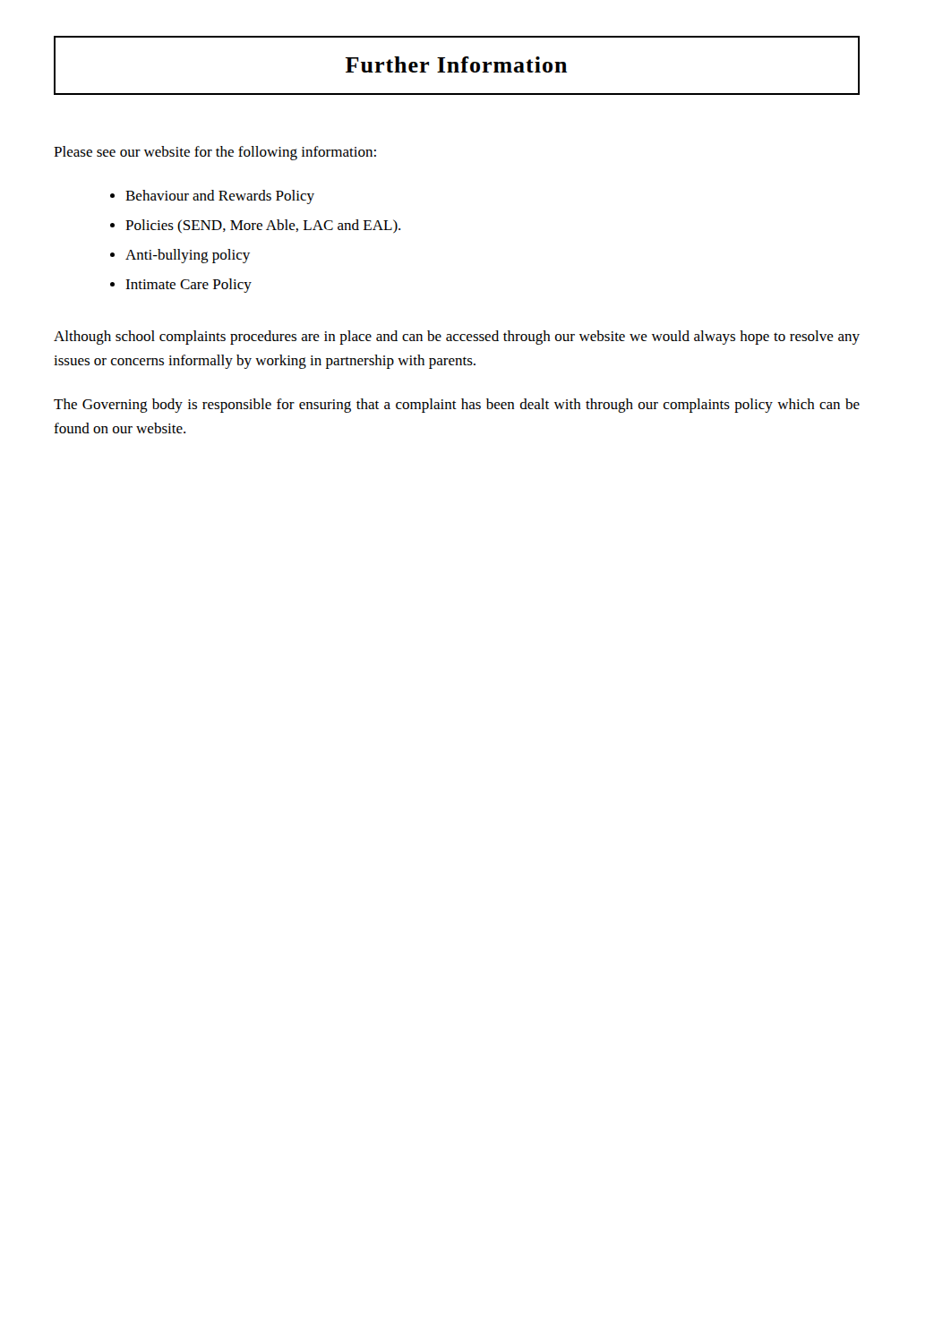Further Information
Please see our website for the following information:
Behaviour and Rewards Policy
Policies (SEND, More Able, LAC and EAL).
Anti-bullying policy
Intimate Care Policy
Although school complaints procedures are in place and can be accessed through our website we would always hope to resolve any issues or concerns informally by working in partnership with parents.
The Governing body is responsible for ensuring that a complaint has been dealt with through our complaints policy which can be found on our website.